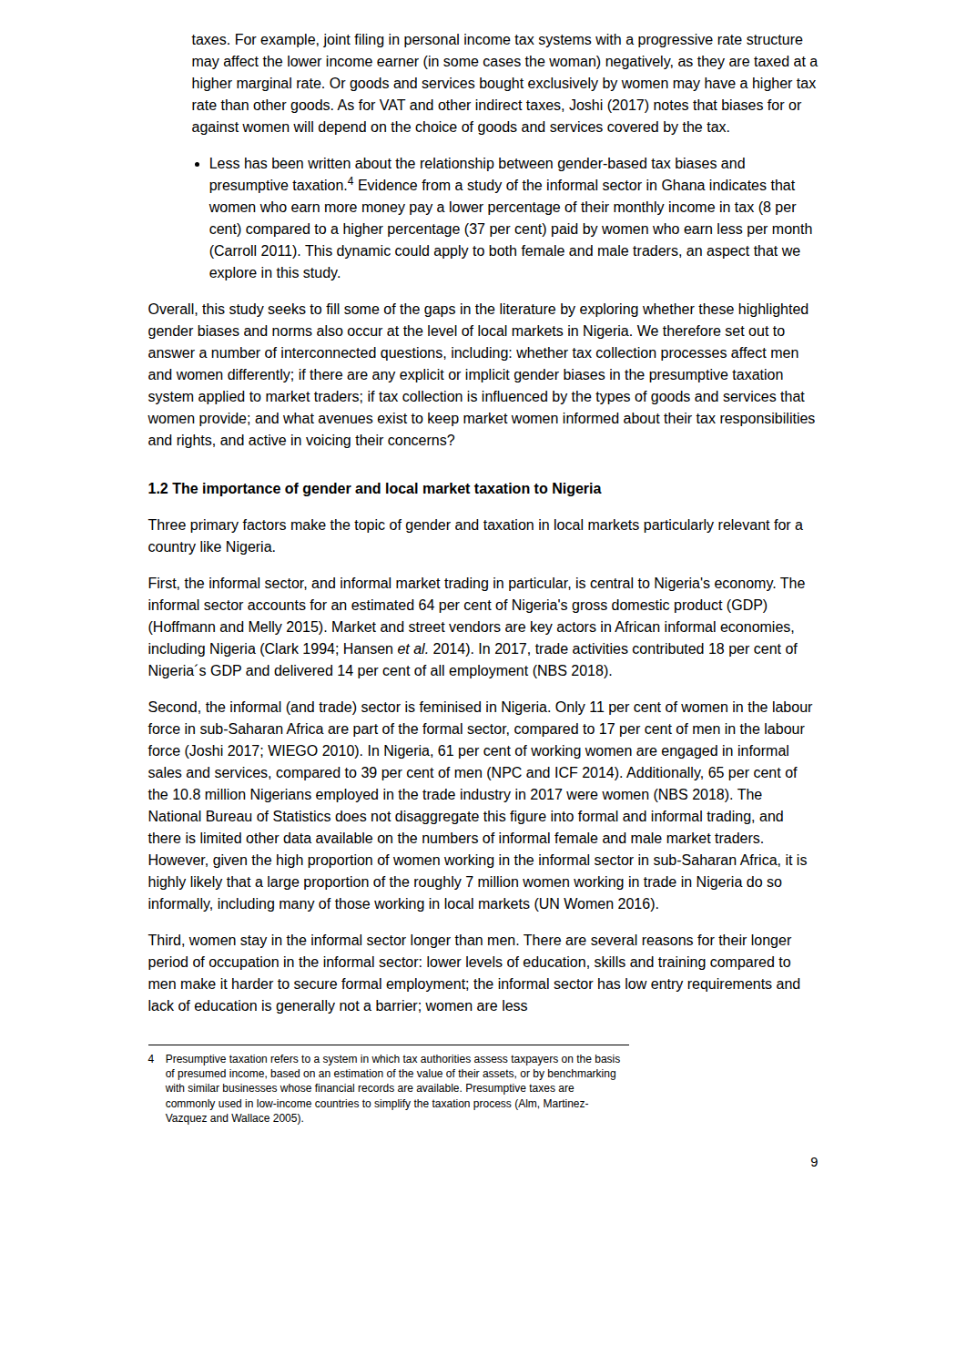taxes. For example, joint filing in personal income tax systems with a progressive rate structure may affect the lower income earner (in some cases the woman) negatively, as they are taxed at a higher marginal rate. Or goods and services bought exclusively by women may have a higher tax rate than other goods. As for VAT and other indirect taxes, Joshi (2017) notes that biases for or against women will depend on the choice of goods and services covered by the tax.
Less has been written about the relationship between gender-based tax biases and presumptive taxation.4 Evidence from a study of the informal sector in Ghana indicates that women who earn more money pay a lower percentage of their monthly income in tax (8 per cent) compared to a higher percentage (37 per cent) paid by women who earn less per month (Carroll 2011). This dynamic could apply to both female and male traders, an aspect that we explore in this study.
Overall, this study seeks to fill some of the gaps in the literature by exploring whether these highlighted gender biases and norms also occur at the level of local markets in Nigeria. We therefore set out to answer a number of interconnected questions, including: whether tax collection processes affect men and women differently; if there are any explicit or implicit gender biases in the presumptive taxation system applied to market traders; if tax collection is influenced by the types of goods and services that women provide; and what avenues exist to keep market women informed about their tax responsibilities and rights, and active in voicing their concerns?
1.2 The importance of gender and local market taxation to Nigeria
Three primary factors make the topic of gender and taxation in local markets particularly relevant for a country like Nigeria.
First, the informal sector, and informal market trading in particular, is central to Nigeria's economy. The informal sector accounts for an estimated 64 per cent of Nigeria's gross domestic product (GDP) (Hoffmann and Melly 2015). Market and street vendors are key actors in African informal economies, including Nigeria (Clark 1994; Hansen et al. 2014). In 2017, trade activities contributed 18 per cent of Nigeria´s GDP and delivered 14 per cent of all employment (NBS 2018).
Second, the informal (and trade) sector is feminised in Nigeria. Only 11 per cent of women in the labour force in sub-Saharan Africa are part of the formal sector, compared to 17 per cent of men in the labour force (Joshi 2017; WIEGO 2010). In Nigeria, 61 per cent of working women are engaged in informal sales and services, compared to 39 per cent of men (NPC and ICF 2014). Additionally, 65 per cent of the 10.8 million Nigerians employed in the trade industry in 2017 were women (NBS 2018). The National Bureau of Statistics does not disaggregate this figure into formal and informal trading, and there is limited other data available on the numbers of informal female and male market traders. However, given the high proportion of women working in the informal sector in sub-Saharan Africa, it is highly likely that a large proportion of the roughly 7 million women working in trade in Nigeria do so informally, including many of those working in local markets (UN Women 2016).
Third, women stay in the informal sector longer than men. There are several reasons for their longer period of occupation in the informal sector: lower levels of education, skills and training compared to men make it harder to secure formal employment; the informal sector has low entry requirements and lack of education is generally not a barrier; women are less
4 Presumptive taxation refers to a system in which tax authorities assess taxpayers on the basis of presumed income, based on an estimation of the value of their assets, or by benchmarking with similar businesses whose financial records are available. Presumptive taxes are commonly used in low-income countries to simplify the taxation process (Alm, Martinez-Vazquez and Wallace 2005).
9